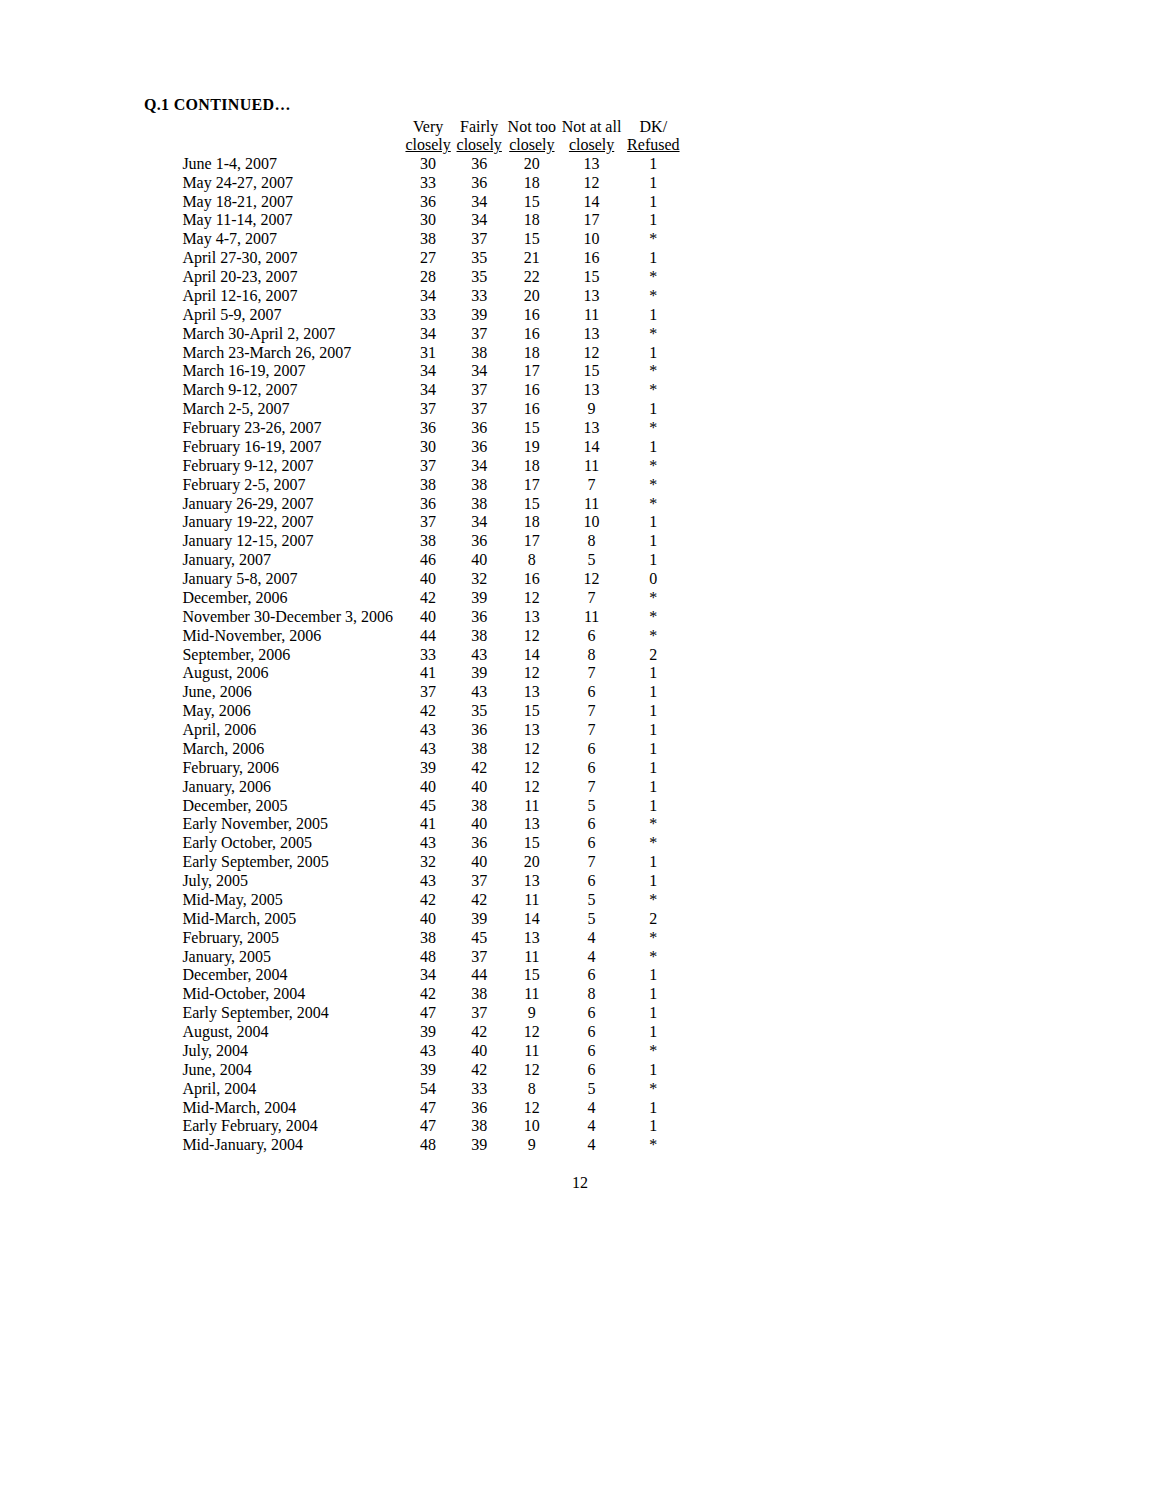Q.1 CONTINUED…
| | Very closely | Fairly closely | Not too closely | Not at all closely | DK/ Refused |
| --- | --- | --- | --- | --- | --- |
| June 1-4, 2007 | 30 | 36 | 20 | 13 | 1 |
| May 24-27, 2007 | 33 | 36 | 18 | 12 | 1 |
| May 18-21, 2007 | 36 | 34 | 15 | 14 | 1 |
| May 11-14, 2007 | 30 | 34 | 18 | 17 | 1 |
| May 4-7, 2007 | 38 | 37 | 15 | 10 | * |
| April 27-30, 2007 | 27 | 35 | 21 | 16 | 1 |
| April 20-23, 2007 | 28 | 35 | 22 | 15 | * |
| April 12-16, 2007 | 34 | 33 | 20 | 13 | * |
| April 5-9, 2007 | 33 | 39 | 16 | 11 | 1 |
| March 30-April 2, 2007 | 34 | 37 | 16 | 13 | * |
| March 23-March 26, 2007 | 31 | 38 | 18 | 12 | 1 |
| March 16-19, 2007 | 34 | 34 | 17 | 15 | * |
| March 9-12, 2007 | 34 | 37 | 16 | 13 | * |
| March 2-5, 2007 | 37 | 37 | 16 | 9 | 1 |
| February 23-26, 2007 | 36 | 36 | 15 | 13 | * |
| February 16-19, 2007 | 30 | 36 | 19 | 14 | 1 |
| February 9-12, 2007 | 37 | 34 | 18 | 11 | * |
| February 2-5, 2007 | 38 | 38 | 17 | 7 | * |
| January 26-29, 2007 | 36 | 38 | 15 | 11 | * |
| January 19-22, 2007 | 37 | 34 | 18 | 10 | 1 |
| January 12-15, 2007 | 38 | 36 | 17 | 8 | 1 |
| January, 2007 | 46 | 40 | 8 | 5 | 1 |
| January 5-8, 2007 | 40 | 32 | 16 | 12 | 0 |
| December, 2006 | 42 | 39 | 12 | 7 | * |
| November 30-December 3, 2006 | 40 | 36 | 13 | 11 | * |
| Mid-November, 2006 | 44 | 38 | 12 | 6 | * |
| September, 2006 | 33 | 43 | 14 | 8 | 2 |
| August, 2006 | 41 | 39 | 12 | 7 | 1 |
| June, 2006 | 37 | 43 | 13 | 6 | 1 |
| May, 2006 | 42 | 35 | 15 | 7 | 1 |
| April, 2006 | 43 | 36 | 13 | 7 | 1 |
| March, 2006 | 43 | 38 | 12 | 6 | 1 |
| February, 2006 | 39 | 42 | 12 | 6 | 1 |
| January, 2006 | 40 | 40 | 12 | 7 | 1 |
| December, 2005 | 45 | 38 | 11 | 5 | 1 |
| Early November, 2005 | 41 | 40 | 13 | 6 | * |
| Early October, 2005 | 43 | 36 | 15 | 6 | * |
| Early September, 2005 | 32 | 40 | 20 | 7 | 1 |
| July, 2005 | 43 | 37 | 13 | 6 | 1 |
| Mid-May, 2005 | 42 | 42 | 11 | 5 | * |
| Mid-March, 2005 | 40 | 39 | 14 | 5 | 2 |
| February, 2005 | 38 | 45 | 13 | 4 | * |
| January, 2005 | 48 | 37 | 11 | 4 | * |
| December, 2004 | 34 | 44 | 15 | 6 | 1 |
| Mid-October, 2004 | 42 | 38 | 11 | 8 | 1 |
| Early September, 2004 | 47 | 37 | 9 | 6 | 1 |
| August, 2004 | 39 | 42 | 12 | 6 | 1 |
| July, 2004 | 43 | 40 | 11 | 6 | * |
| June, 2004 | 39 | 42 | 12 | 6 | 1 |
| April, 2004 | 54 | 33 | 8 | 5 | * |
| Mid-March, 2004 | 47 | 36 | 12 | 4 | 1 |
| Early February, 2004 | 47 | 38 | 10 | 4 | 1 |
| Mid-January, 2004 | 48 | 39 | 9 | 4 | * |
12